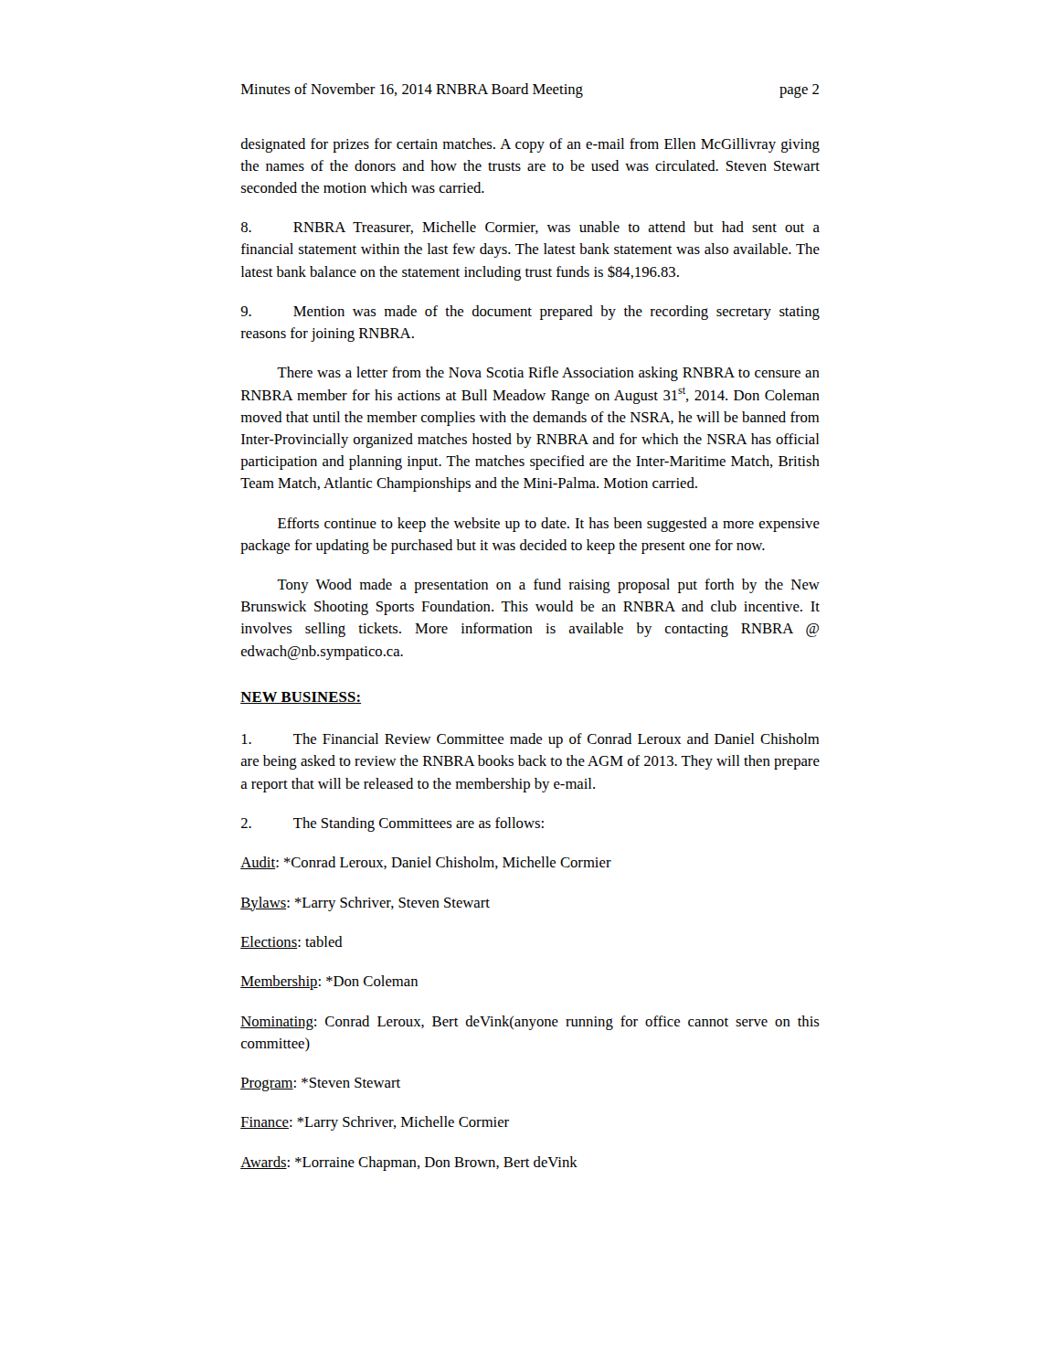Minutes of November 16, 2014 RNBRA Board Meeting page 2
designated for prizes for certain matches. A copy of an e-mail from Ellen McGillivray giving the names of the donors and how the trusts are to be used was circulated. Steven Stewart seconded the motion which was carried.
8. RNBRA Treasurer, Michelle Cormier, was unable to attend but had sent out a financial statement within the last few days. The latest bank statement was also available. The latest bank balance on the statement including trust funds is $84,196.83.
9. Mention was made of the document prepared by the recording secretary stating reasons for joining RNBRA.
There was a letter from the Nova Scotia Rifle Association asking RNBRA to censure an RNBRA member for his actions at Bull Meadow Range on August 31st, 2014. Don Coleman moved that until the member complies with the demands of the NSRA, he will be banned from Inter-Provincially organized matches hosted by RNBRA and for which the NSRA has official participation and planning input. The matches specified are the Inter-Maritime Match, British Team Match, Atlantic Championships and the Mini-Palma. Motion carried.
Efforts continue to keep the website up to date. It has been suggested a more expensive package for updating be purchased but it was decided to keep the present one for now.
Tony Wood made a presentation on a fund raising proposal put forth by the New Brunswick Shooting Sports Foundation. This would be an RNBRA and club incentive. It involves selling tickets. More information is available by contacting RNBRA @ edwach@nb.sympatico.ca.
NEW BUSINESS:
1. The Financial Review Committee made up of Conrad Leroux and Daniel Chisholm are being asked to review the RNBRA books back to the AGM of 2013. They will then prepare a report that will be released to the membership by e-mail.
2. The Standing Committees are as follows:
Audit: *Conrad Leroux, Daniel Chisholm, Michelle Cormier
Bylaws: *Larry Schriver, Steven Stewart
Elections: tabled
Membership: *Don Coleman
Nominating: Conrad Leroux, Bert deVink(anyone running for office cannot serve on this committee)
Program: *Steven Stewart
Finance: *Larry Schriver, Michelle Cormier
Awards: *Lorraine Chapman, Don Brown, Bert deVink